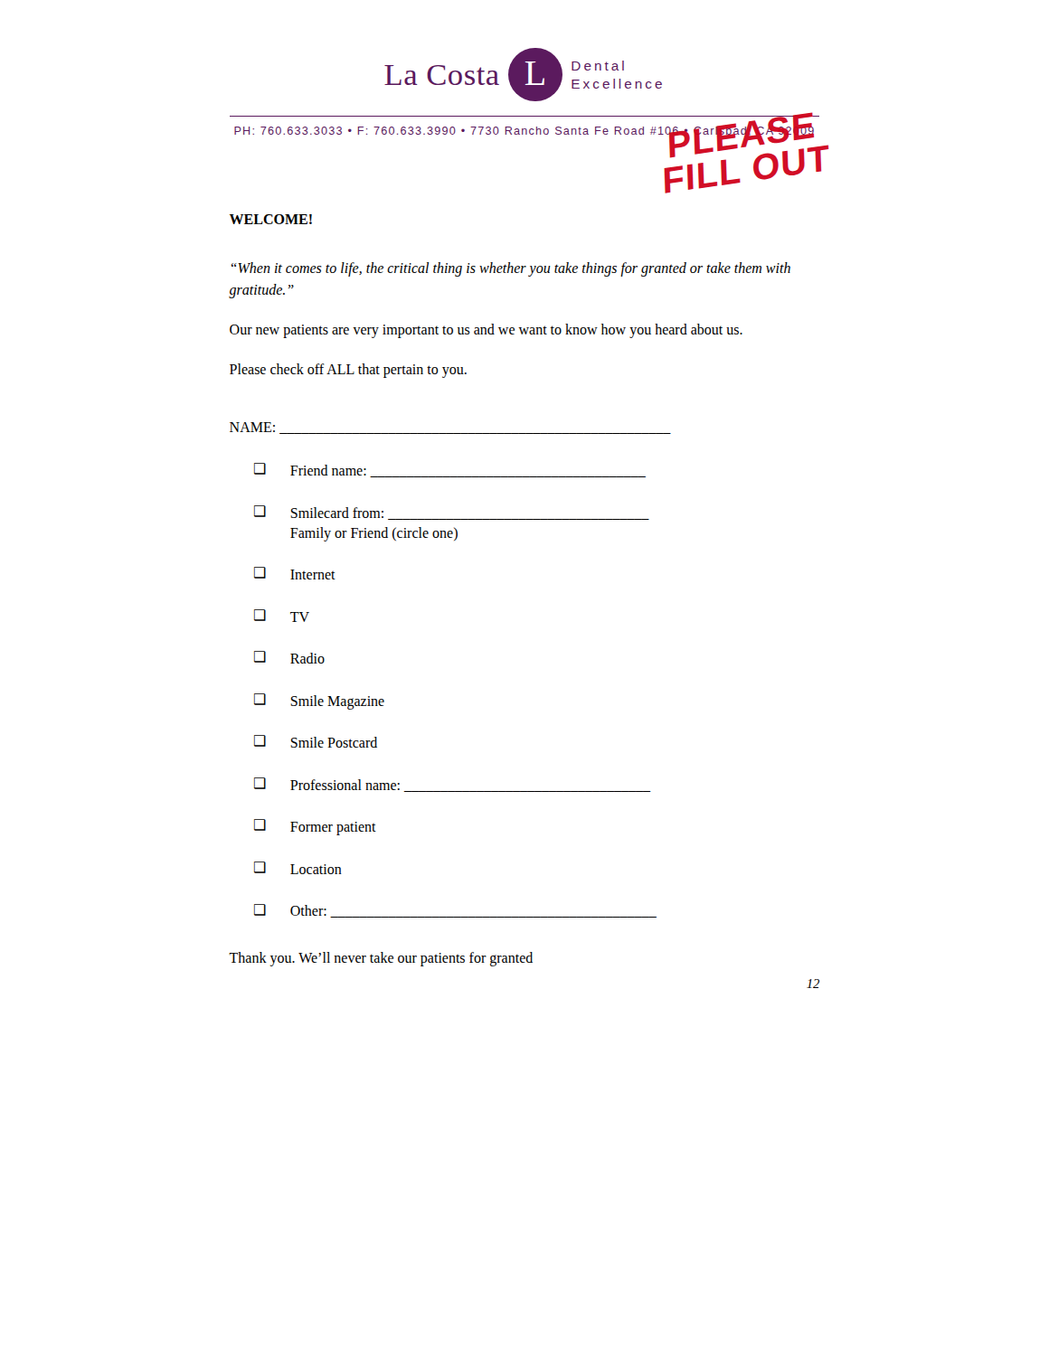La Costa
L
Dental
Excellence
PH: 760.633.3033 • F: 760.633.3990 • 7730 Rancho Santa Fe Road #106 • Carlsbad, CA 92009
PLEASE FILL OUT
WELCOME!
“When it comes to life, the critical thing is whether you take things for granted or take them with gratitude.”
Our new patients are very important to us and we want to know how you heard about us.
Please check off ALL that pertain to you.
NAME: ______________________________________________________
Friend name: ______________________________________
Smilecard from: ____________________________________ Family or Friend (circle one)
Internet
TV
Radio
Smile Magazine
Smile Postcard
Professional name: __________________________________
Former patient
Location
Other: _____________________________________________
Thank you. We’ll never take our patients for granted
12